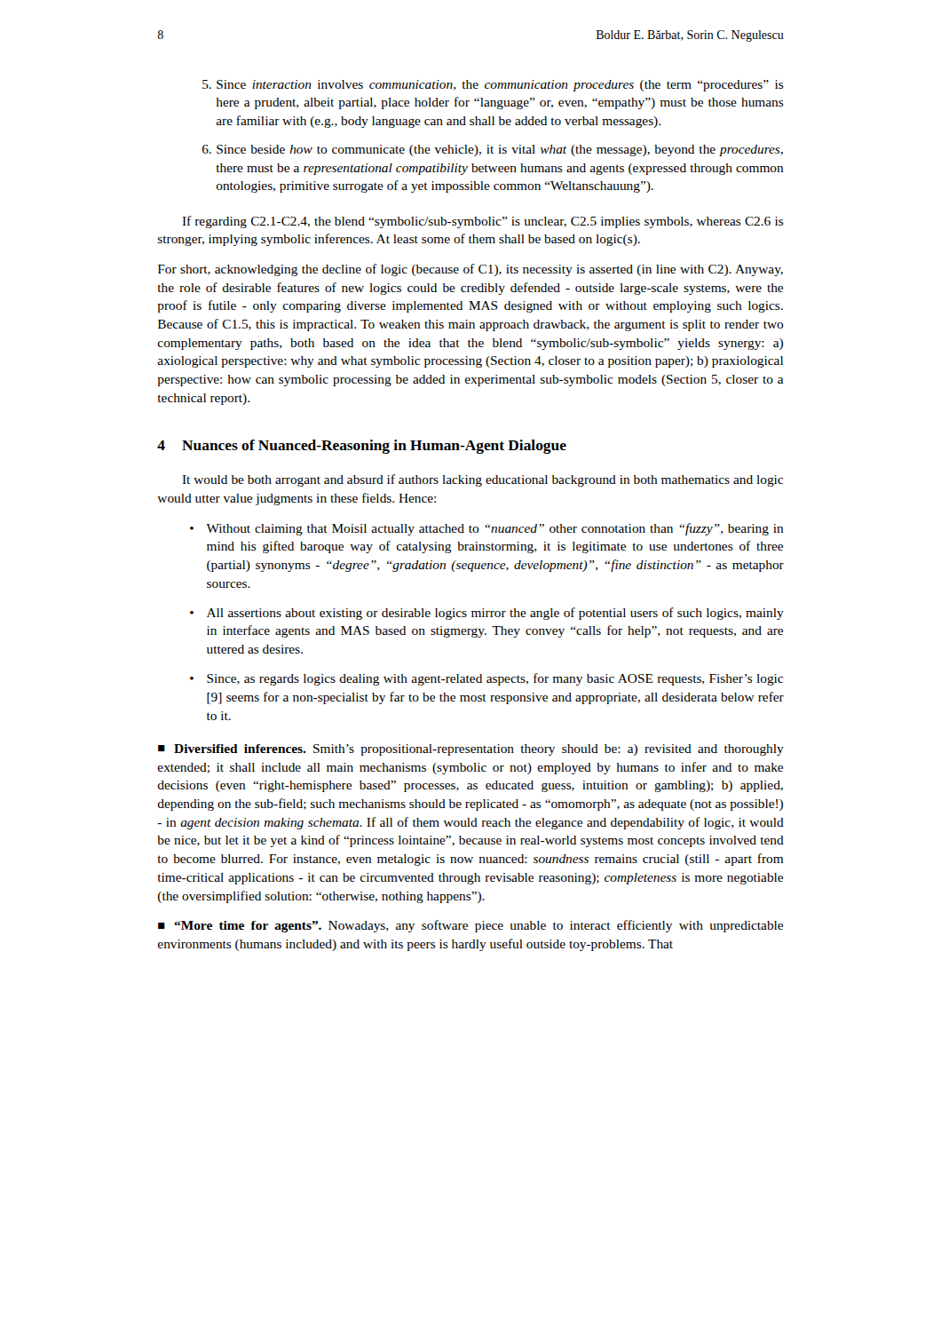8 Boldur E. Bărbat, Sorin C. Negulescu
5. Since interaction involves communication, the communication procedures (the term “procedures” is here a prudent, albeit partial, place holder for “language” or, even, “empathy”) must be those humans are familiar with (e.g., body language can and shall be added to verbal messages).
6. Since beside how to communicate (the vehicle), it is vital what (the message), beyond the procedures, there must be a representational compatibility between humans and agents (expressed through common ontologies, primitive surrogate of a yet impossible common “Weltanschauung”).
If regarding C2.1-C2.4, the blend “symbolic/sub-symbolic” is unclear, C2.5 implies symbols, whereas C2.6 is stronger, implying symbolic inferences. At least some of them shall be based on logic(s).
For short, acknowledging the decline of logic (because of C1), its necessity is asserted (in line with C2). Anyway, the role of desirable features of new logics could be credibly defended - outside large-scale systems, were the proof is futile - only comparing diverse implemented MAS designed with or without employing such logics. Because of C1.5, this is impractical. To weaken this main approach drawback, the argument is split to render two complementary paths, both based on the idea that the blend “symbolic/sub-symbolic” yields synergy: a) axiological perspective: why and what symbolic processing (Section 4, closer to a position paper); b) praxiological perspective: how can symbolic processing be added in experimental sub-symbolic models (Section 5, closer to a technical report).
4 Nuances of Nuanced-Reasoning in Human-Agent Dialogue
It would be both arrogant and absurd if authors lacking educational background in both mathematics and logic would utter value judgments in these fields. Hence:
Without claiming that Moisil actually attached to “nuanced” other connotation than “fuzzy”, bearing in mind his gifted baroque way of catalysing brainstorming, it is legitimate to use undertones of three (partial) synonyms - “degree”, “gradation (sequence, development)”, “fine distinction” - as metaphor sources.
All assertions about existing or desirable logics mirror the angle of potential users of such logics, mainly in interface agents and MAS based on stigmergy. They convey “calls for help”, not requests, and are uttered as desires.
Since, as regards logics dealing with agent-related aspects, for many basic AOSE requests, Fisher’s logic [9] seems for a non-specialist by far to be the most responsive and appropriate, all desiderata below refer to it.
Diversified inferences. Smith’s propositional-representation theory should be: a) revisited and thoroughly extended; it shall include all main mechanisms (symbolic or not) employed by humans to infer and to make decisions (even “right-hemisphere based” processes, as educated guess, intuition or gambling); b) applied, depending on the sub-field; such mechanisms should be replicated - as “omomorph”, as adequate (not as possible!) - in agent decision making schemata. If all of them would reach the elegance and dependability of logic, it would be nice, but let it be yet a kind of “princess lointaine”, because in real-world systems most concepts involved tend to become blurred. For instance, even metalogic is now nuanced: soundness remains crucial (still - apart from time-critical applications - it can be circumvented through revisable reasoning); completeness is more negotiable (the oversimplified solution: “otherwise, nothing happens”).
“More time for agents”. Nowadays, any software piece unable to interact efficiently with unpredictable environments (humans included) and with its peers is hardly useful outside toy-problems. That